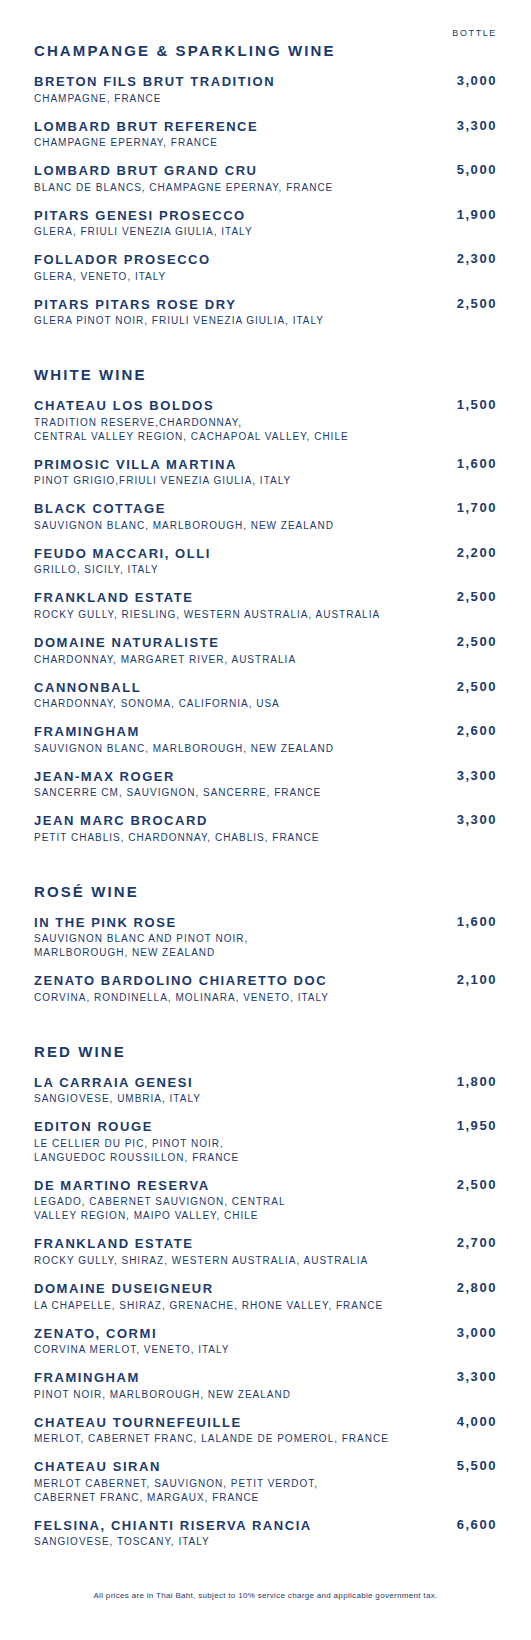BOTTLE
Champange & Sparkling Wine
| Breton Fils Brut Tradition Champagne, France | 3,000 |
| Lombard Brut Reference Champagne Epernay, France | 3,300 |
| Lombard Brut Grand Cru Blanc de Blancs, Champagne Epernay, France | 5,000 |
| Pitars Genesi Prosecco Glera, Friuli Venezia Giulia, Italy | 1,900 |
| Follador Prosecco Glera, Veneto, Italy | 2,300 |
| Pitars Pitars Rose Dry Glera Pinot Noir, Friuli Venezia Giulia, Italy | 2,500 |
White Wine
| Chateau Los Boldos Tradition Reserve,Chardonnay, Central Valley Region, Cachapoal Valley, Chile | 1,500 |
| Primosic Villa Martina Pinot Grigio,Friuli Venezia Giulia, Italy | 1,600 |
| Black Cottage Sauvignon Blanc, Marlborough, New Zealand | 1,700 |
| Feudo Maccari, Olli Grillo, Sicily, Italy | 2,200 |
| Frankland Estate Rocky Gully, Riesling, Western Australia, Australia | 2,500 |
| Domaine Naturaliste Chardonnay, Margaret River, Australia | 2,500 |
| Cannonball Chardonnay, Sonoma, California, USA | 2,500 |
| Framingham Sauvignon Blanc, Marlborough, New Zealand | 2,600 |
| Jean-Max Roger Sancerre CM, Sauvignon, Sancerre, France | 3,300 |
| Jean Marc Brocard Petit Chablis, Chardonnay, Chablis, France | 3,300 |
Rosé Wine
| In The Pink Rose Sauvignon Blanc and Pinot Noir, Marlborough, New Zealand | 1,600 |
| Zenato Bardolino Chiaretto DOC Corvina, Rondinella, Molinara, Veneto, Italy | 2,100 |
Red Wine
| La Carraia Genesi Sangiovese, Umbria, Italy | 1,800 |
| Editon Rouge Le Cellier du Pic, Pinot Noir, Languedoc Roussillon, France | 1,950 |
| De Martino Reserva Legado, Cabernet Sauvignon, Central Valley Region, Maipo Valley, Chile | 2,500 |
| Frankland Estate Rocky Gully, Shiraz, Western Australia, Australia | 2,700 |
| Domaine Duseigneur La Chapelle, Shiraz, Grenache, Rhone Valley, France | 2,800 |
| Zenato, Cormi Corvina Merlot, Veneto, Italy | 3,000 |
| Framingham Pinot Noir, Marlborough, New Zealand | 3,300 |
| Chateau Tournefeuille Merlot, Cabernet Franc, Lalande de Pomerol, France | 4,000 |
| Chateau Siran Merlot Cabernet, Sauvignon, Petit Verdot, Cabernet Franc, Margaux, France | 5,500 |
| Felsina, Chianti Riserva Rancia Sangiovese, Toscany, Italy | 6,600 |
All prices are in Thai Baht, subject to 10% service charge and applicable government tax.